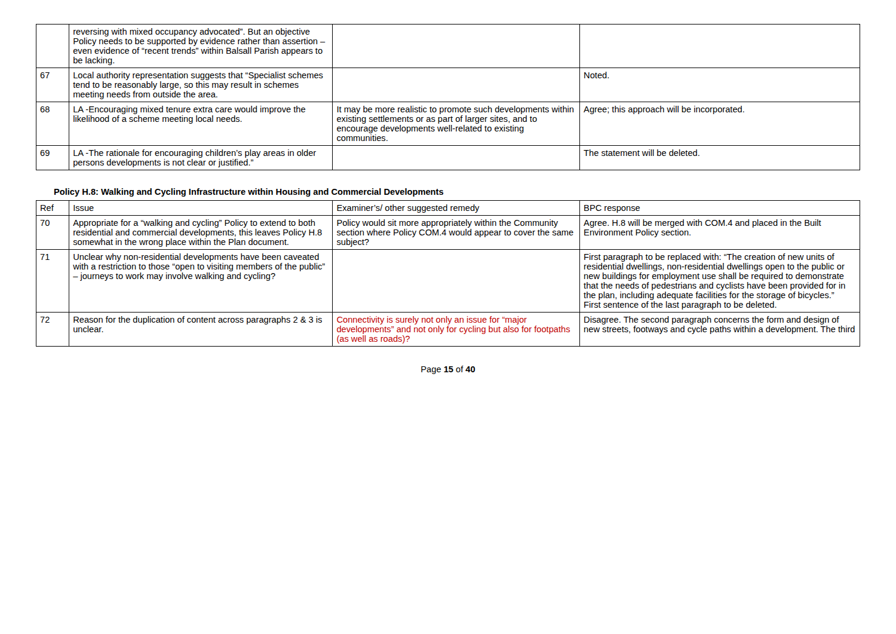| | reversing with mixed occupancy advocated”. But an objective Policy needs to be supported by evidence rather than assertion – even evidence of “recent trends” within Balsall Parish appears to be lacking. | | |
| 67 | Local authority representation suggests that “Specialist schemes tend to be reasonably large, so this may result in schemes meeting needs from outside the area. | | Noted. |
| 68 | LA -Encouraging mixed tenure extra care would improve the likelihood of a scheme meeting local needs. | It may be more realistic to promote such developments within existing settlements or as part of larger sites, and to encourage developments well-related to existing communities. | Agree; this approach will be incorporated. |
| 69 | LA -The rationale for encouraging children’s play areas in older persons developments is not clear or justified.” | | The statement will be deleted. |
Policy H.8: Walking and Cycling Infrastructure within Housing and Commercial Developments
| Ref | Issue | Examiner’s/ other suggested remedy | BPC response |
| 70 | Appropriate for a “walking and cycling” Policy to extend to both residential and commercial developments, this leaves Policy H.8 somewhat in the wrong place within the Plan document. | Policy would sit more appropriately within the Community section where Policy COM.4 would appear to cover the same subject? | Agree. H.8 will be merged with COM.4 and placed in the Built Environment Policy section. |
| 71 | Unclear why non-residential developments have been caveated with a restriction to those “open to visiting members of the public” – journeys to work may involve walking and cycling? | | First paragraph to be replaced with: “The creation of new units of residential dwellings, non-residential dwellings open to the public or new buildings for employment use shall be required to demonstrate that the needs of pedestrians and cyclists have been provided for in the plan, including adequate facilities for the storage of bicycles.” First sentence of the last paragraph to be deleted. |
| 72 | Reason for the duplication of content across paragraphs 2 & 3 is unclear. | Connectivity is surely not only an issue for “major developments” and not only for cycling but also for footpaths (as well as roads)? | Disagree. The second paragraph concerns the form and design of new streets, footways and cycle paths within a development. The third |
Page 15 of 40